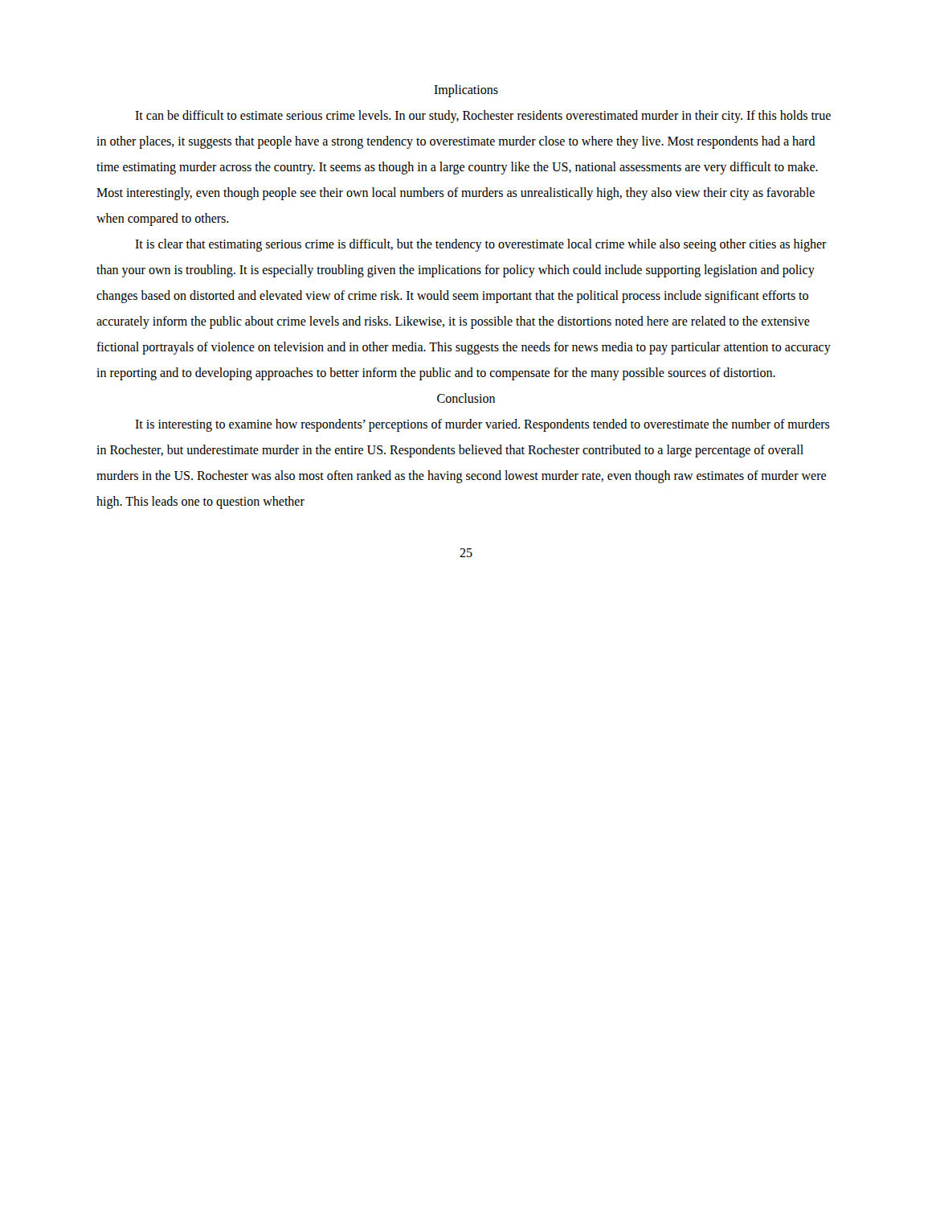Implications
It can be difficult to estimate serious crime levels. In our study, Rochester residents overestimated murder in their city. If this holds true in other places, it suggests that people have a strong tendency to overestimate murder close to where they live. Most respondents had a hard time estimating murder across the country. It seems as though in a large country like the US, national assessments are very difficult to make. Most interestingly, even though people see their own local numbers of murders as unrealistically high, they also view their city as favorable when compared to others.
It is clear that estimating serious crime is difficult, but the tendency to overestimate local crime while also seeing other cities as higher than your own is troubling. It is especially troubling given the implications for policy which could include supporting legislation and policy changes based on distorted and elevated view of crime risk. It would seem important that the political process include significant efforts to accurately inform the public about crime levels and risks. Likewise, it is possible that the distortions noted here are related to the extensive fictional portrayals of violence on television and in other media. This suggests the needs for news media to pay particular attention to accuracy in reporting and to developing approaches to better inform the public and to compensate for the many possible sources of distortion.
Conclusion
It is interesting to examine how respondents’ perceptions of murder varied. Respondents tended to overestimate the number of murders in Rochester, but underestimate murder in the entire US. Respondents believed that Rochester contributed to a large percentage of overall murders in the US. Rochester was also most often ranked as the having second lowest murder rate, even though raw estimates of murder were high. This leads one to question whether
25